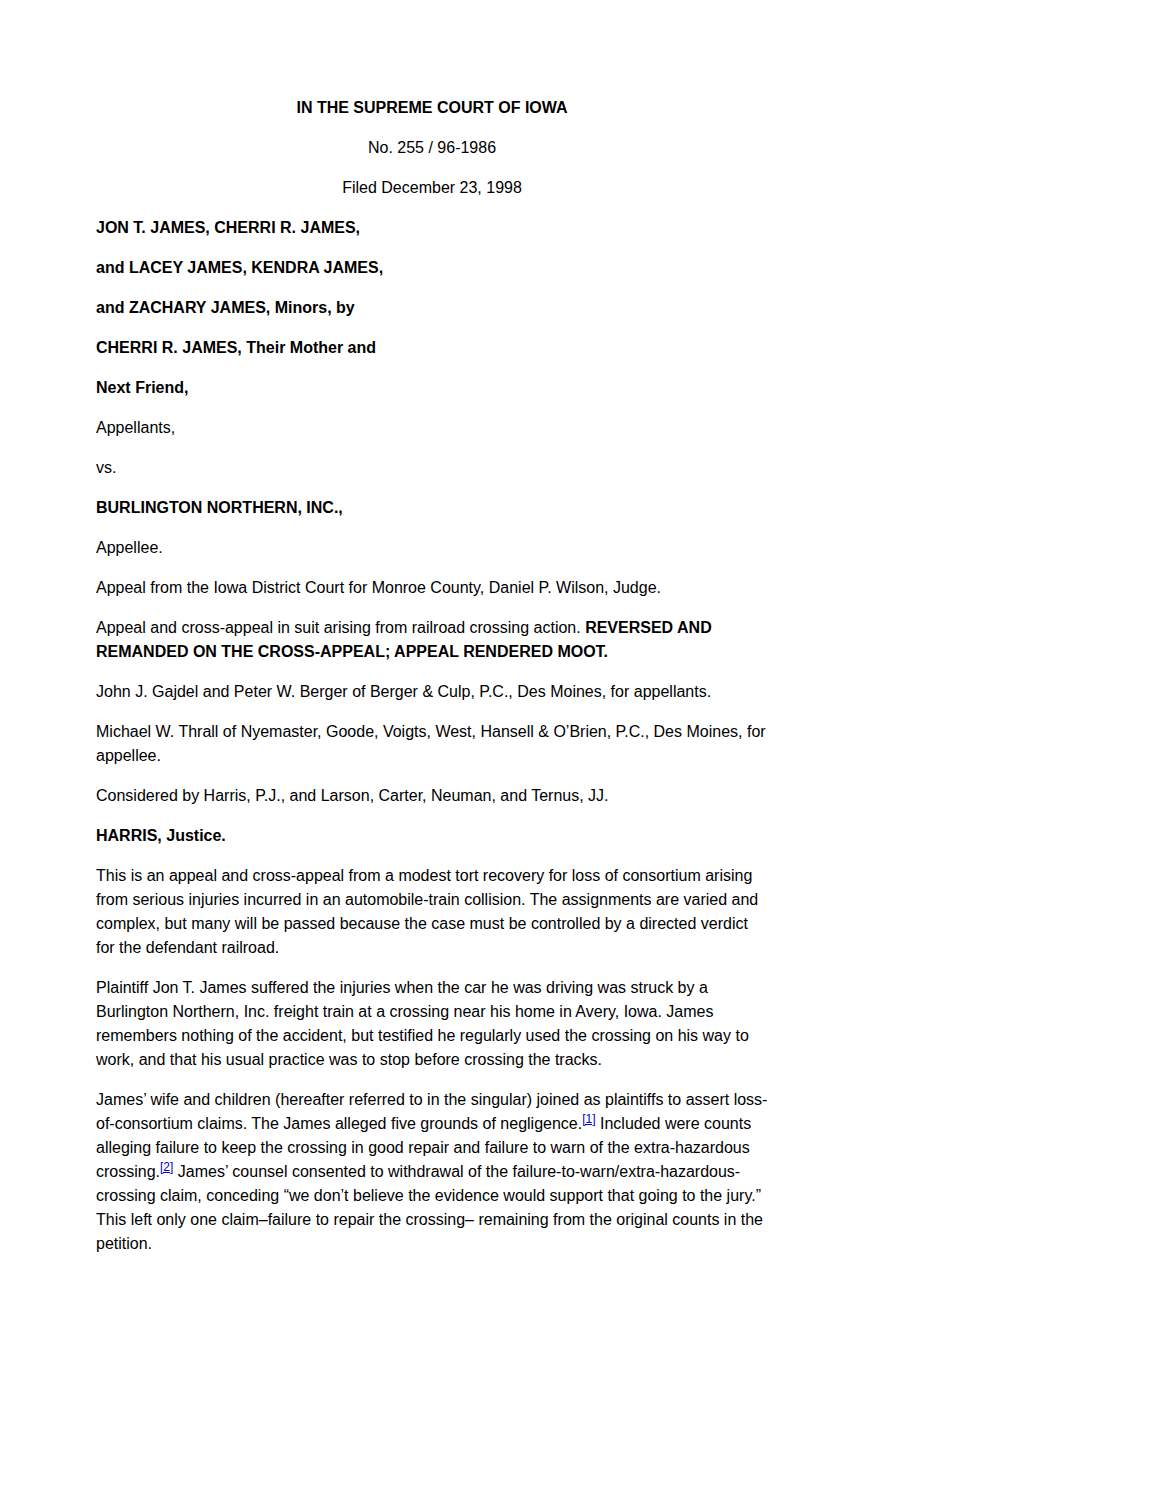IN THE SUPREME COURT OF IOWA
No. 255 / 96-1986
Filed December 23, 1998
JON T. JAMES, CHERRI R. JAMES,
and LACEY JAMES, KENDRA JAMES,
and ZACHARY JAMES, Minors, by
CHERRI R. JAMES, Their Mother and
Next Friend,
Appellants,
vs.
BURLINGTON NORTHERN, INC.,
Appellee.
Appeal from the Iowa District Court for Monroe County, Daniel P. Wilson, Judge.
Appeal and cross-appeal in suit arising from railroad crossing action. REVERSED AND REMANDED ON THE CROSS-APPEAL; APPEAL RENDERED MOOT.
John J. Gajdel and Peter W. Berger of Berger & Culp, P.C., Des Moines, for appellants.
Michael W. Thrall of Nyemaster, Goode, Voigts, West, Hansell & O’Brien, P.C., Des Moines, for appellee.
Considered by Harris, P.J., and Larson, Carter, Neuman, and Ternus, JJ.
HARRIS, Justice.
This is an appeal and cross-appeal from a modest tort recovery for loss of consortium arising from serious injuries incurred in an automobile-train collision. The assignments are varied and complex, but many will be passed because the case must be controlled by a directed verdict for the defendant railroad.
Plaintiff Jon T. James suffered the injuries when the car he was driving was struck by a Burlington Northern, Inc. freight train at a crossing near his home in Avery, Iowa. James remembers nothing of the accident, but testified he regularly used the crossing on his way to work, and that his usual practice was to stop before crossing the tracks.
James’ wife and children (hereafter referred to in the singular) joined as plaintiffs to assert loss-of-consortium claims. The James alleged five grounds of negligence.[1] Included were counts alleging failure to keep the crossing in good repair and failure to warn of the extra-hazardous crossing.[2] James’ counsel consented to withdrawal of the failure-to-warn/extra-hazardous-crossing claim, conceding “we don’t believe the evidence would support that going to the jury.” This left only one claim–failure to repair the crossing– remaining from the original counts in the petition.